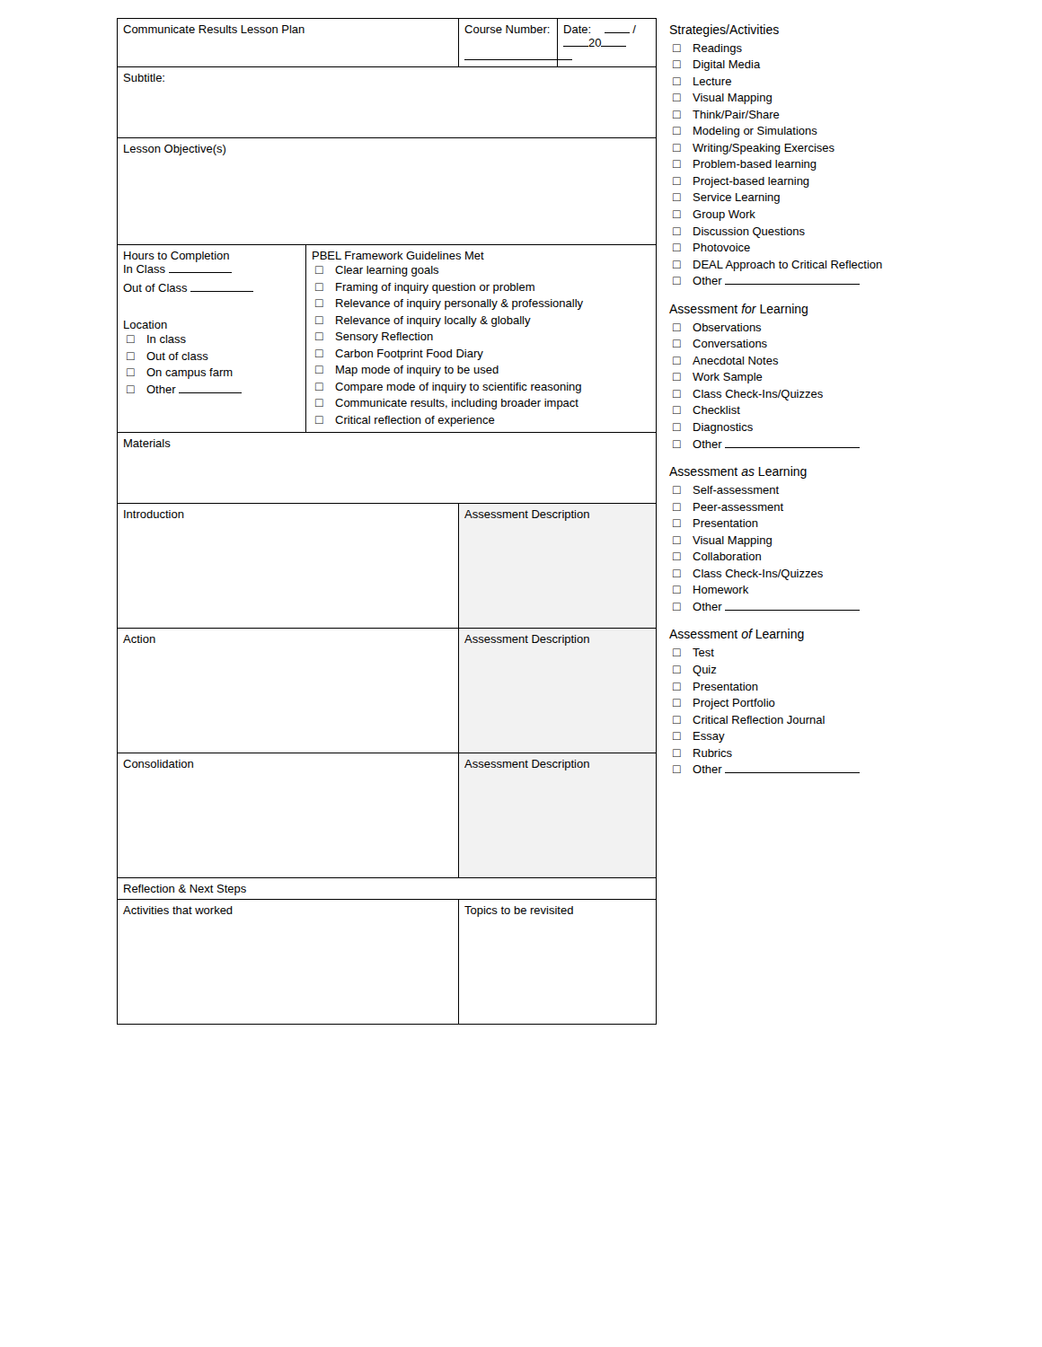| Communicate Results Lesson Plan | Course Number: | Date: / 20 | Strategies/Activities Readings Digital Media Lecture Visual Mapping Think/Pair/Share Modeling or Simulations Writing/Speaking Exercises Problem-based learning Project-based learning Service Learning Group Work Discussion Questions Photovoice DEAL Approach to Critical Reflection Other Assessment for Learning Observations Conversations Anecdotal Notes Work Sample Class Check-Ins/Quizzes Checklist Diagnostics Other Assessment as Learning Self-assessment Peer-assessment Presentation Visual Mapping Collaboration Class Check-Ins/Quizzes Homework Other Assessment of Learning Test Quiz Presentation Project Portfolio Critical Reflection Journal Essay Rubrics Other |
| Subtitle: |
| Lesson Objective(s) |
| Hours to Completion In Class Out of Class Location In class Out of class On campus farm Other | PBEL Framework Guidelines Met Clear learning goals Framing of inquiry question or problem Relevance of inquiry personally & professionally Relevance of inquiry locally & globally Sensory Reflection Carbon Footprint Food Diary Map mode of inquiry to be used Compare mode of inquiry to scientific reasoning Communicate results, including broader impact Critical reflection of experience |
| Materials |
| Introduction | Assessment Description |
| Action | Assessment Description |
| Consolidation | Assessment Description |
| Reflection & Next Steps |
| Activities that worked | Topics to be revisited | |